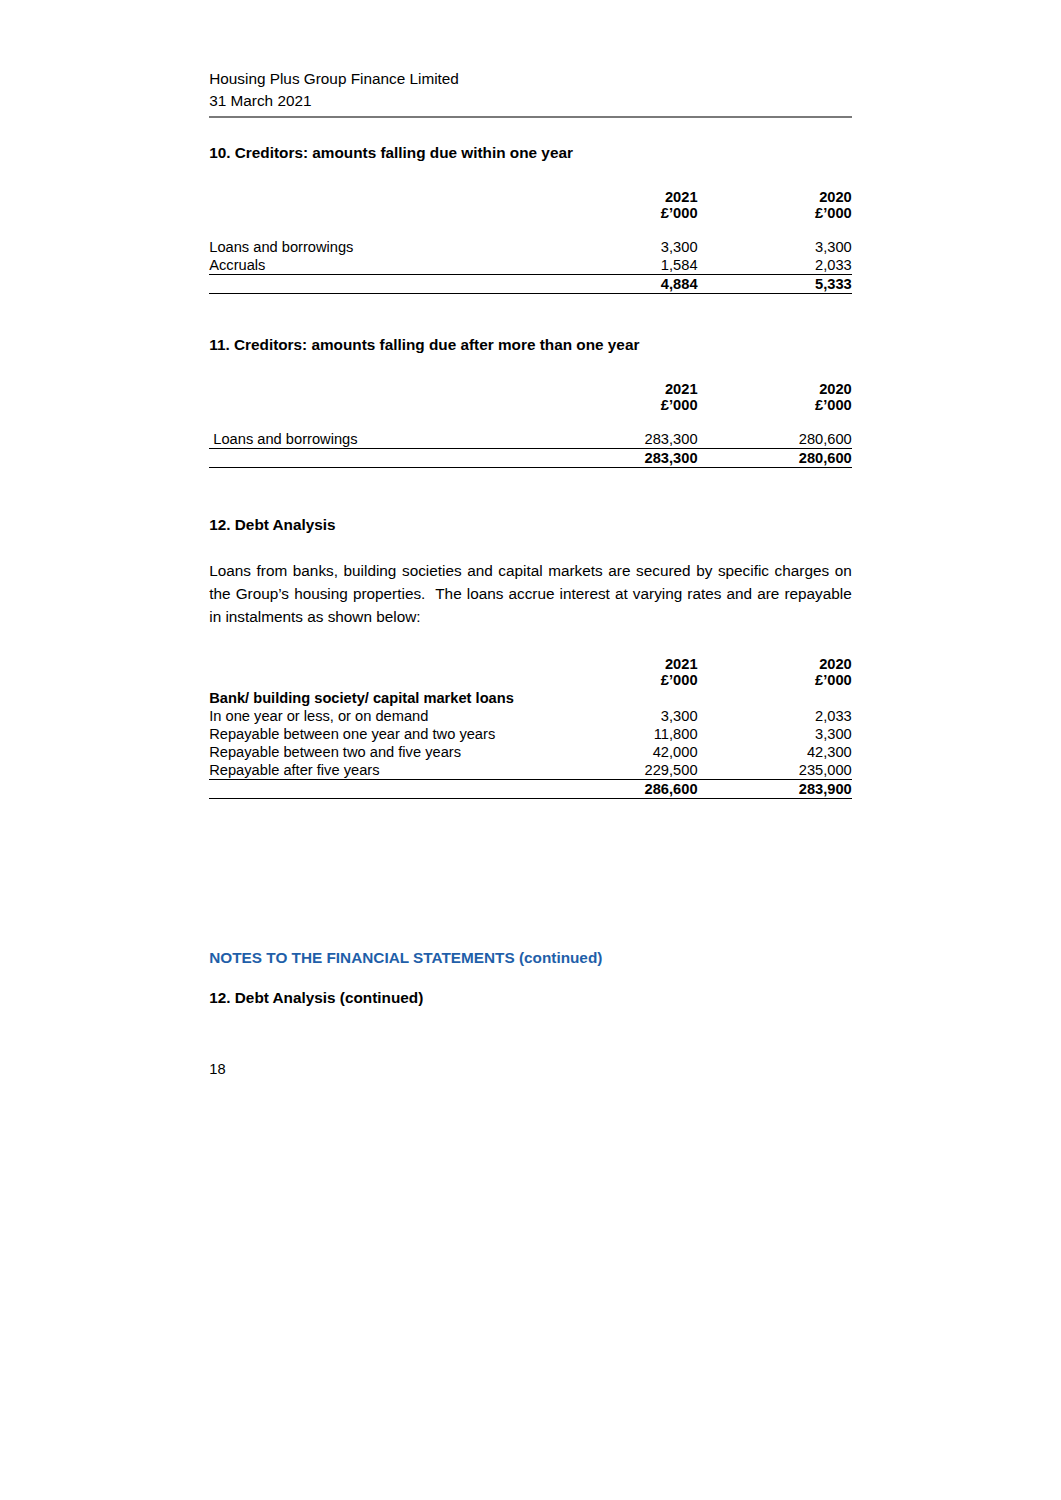Housing Plus Group Finance Limited
31 March 2021
10. Creditors: amounts falling due within one year
| | 2021 £’000 | 2020 £’000 |
| Loans and borrowings | 3,300 | 3,300 |
| Accruals | 1,584 | 2,033 |
| | 4,884 | 5,333 |
11. Creditors: amounts falling due after more than one year
| | 2021 £’000 | 2020 £’000 |
| Loans and borrowings | 283,300 | 280,600 |
| | 283,300 | 280,600 |
12. Debt Analysis
Loans from banks, building societies and capital markets are secured by specific charges on the Group’s housing properties. The loans accrue interest at varying rates and are repayable in instalments as shown below:
| | 2021 £’000 | 2020 £’000 |
| Bank/ building society/ capital market loans | | |
| In one year or less, or on demand | 3,300 | 2,033 |
| Repayable between one year and two years | 11,800 | 3,300 |
| Repayable between two and five years | 42,000 | 42,300 |
| Repayable after five years | 229,500 | 235,000 |
| | 286,600 | 283,900 |
NOTES TO THE FINANCIAL STATEMENTS (continued)
12. Debt Analysis (continued)
18